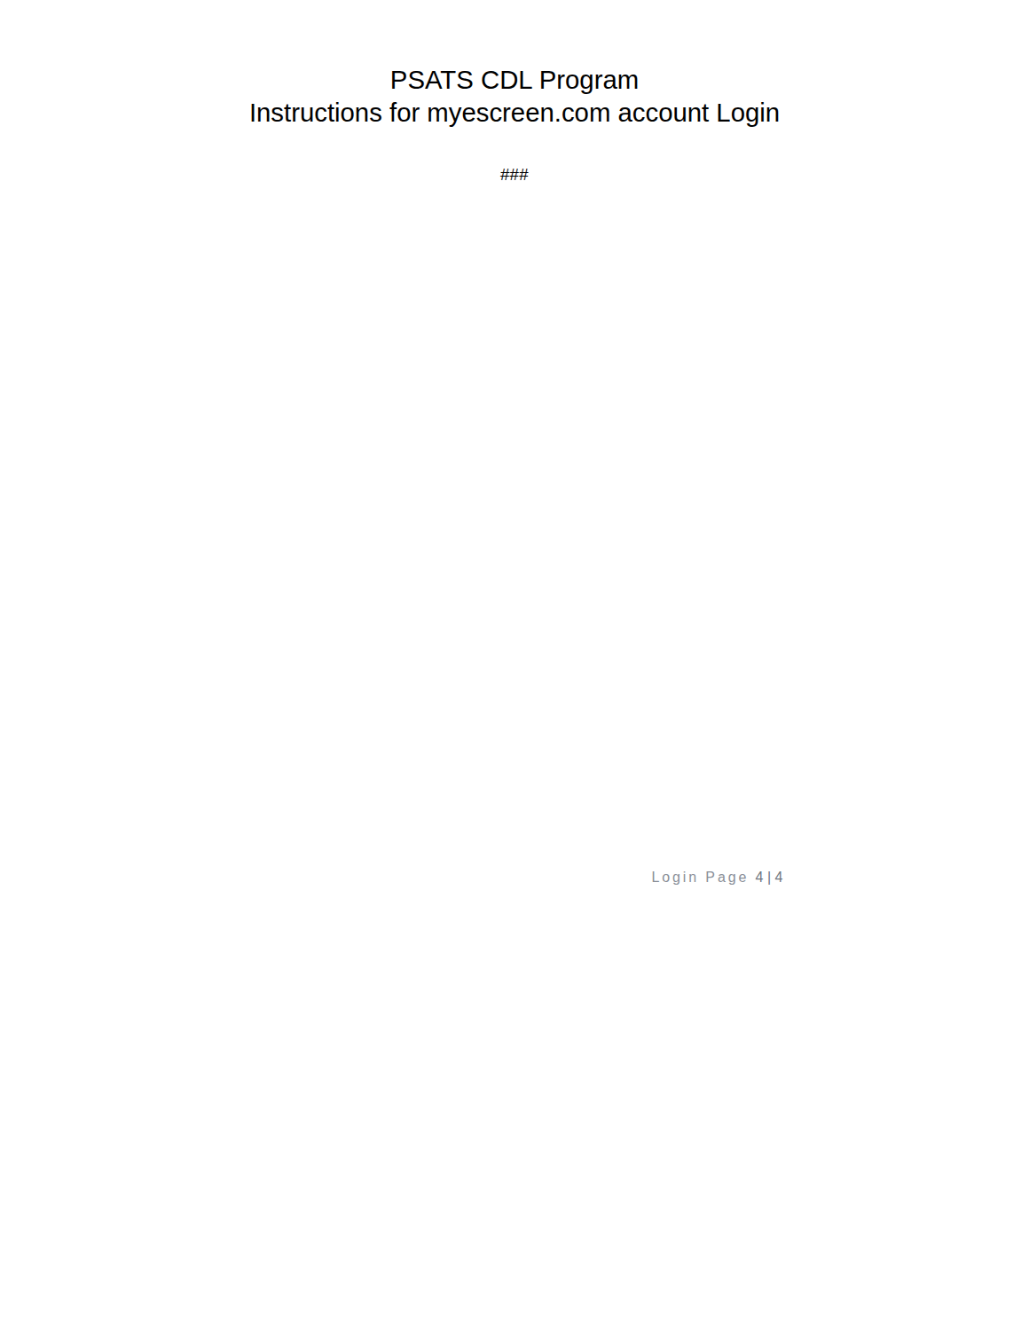PSATS CDL Program Instructions for myescreen.com account Login
###
Login Page 4 | 4